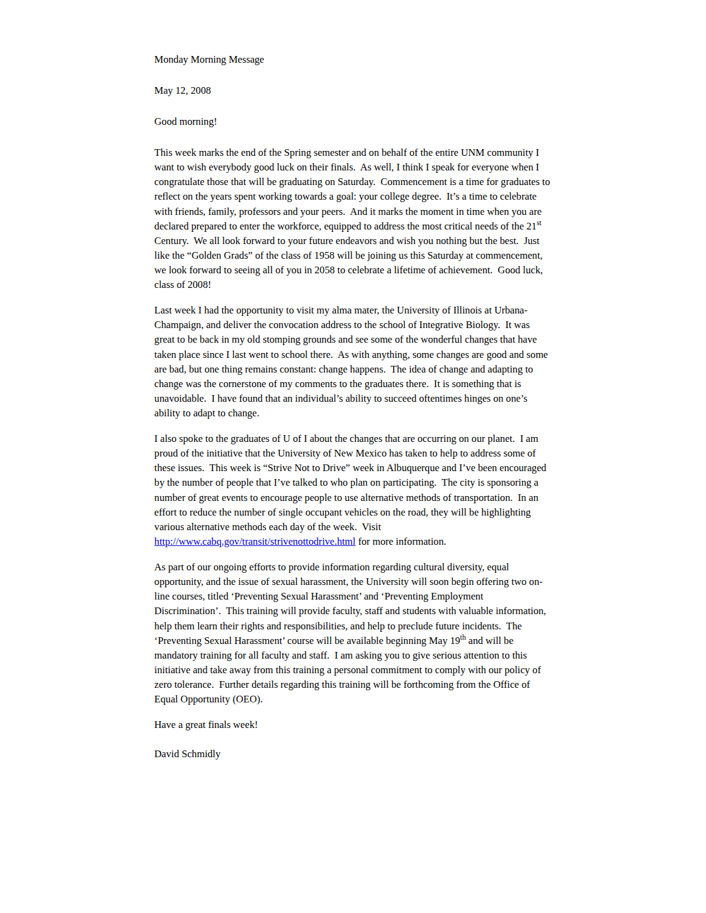Monday Morning Message
May 12, 2008
Good morning!
This week marks the end of the Spring semester and on behalf of the entire UNM community I want to wish everybody good luck on their finals. As well, I think I speak for everyone when I congratulate those that will be graduating on Saturday. Commencement is a time for graduates to reflect on the years spent working towards a goal: your college degree. It’s a time to celebrate with friends, family, professors and your peers. And it marks the moment in time when you are declared prepared to enter the workforce, equipped to address the most critical needs of the 21st Century. We all look forward to your future endeavors and wish you nothing but the best. Just like the “Golden Grads” of the class of 1958 will be joining us this Saturday at commencement, we look forward to seeing all of you in 2058 to celebrate a lifetime of achievement. Good luck, class of 2008!
Last week I had the opportunity to visit my alma mater, the University of Illinois at Urbana-Champaign, and deliver the convocation address to the school of Integrative Biology. It was great to be back in my old stomping grounds and see some of the wonderful changes that have taken place since I last went to school there. As with anything, some changes are good and some are bad, but one thing remains constant: change happens. The idea of change and adapting to change was the cornerstone of my comments to the graduates there. It is something that is unavoidable. I have found that an individual’s ability to succeed oftentimes hinges on one’s ability to adapt to change.
I also spoke to the graduates of U of I about the changes that are occurring on our planet. I am proud of the initiative that the University of New Mexico has taken to help to address some of these issues. This week is “Strive Not to Drive” week in Albuquerque and I’ve been encouraged by the number of people that I’ve talked to who plan on participating. The city is sponsoring a number of great events to encourage people to use alternative methods of transportation. In an effort to reduce the number of single occupant vehicles on the road, they will be highlighting various alternative methods each day of the week. Visit http://www.cabq.gov/transit/strivenottodrive.html for more information.
As part of our ongoing efforts to provide information regarding cultural diversity, equal opportunity, and the issue of sexual harassment, the University will soon begin offering two on-line courses, titled ‘Preventing Sexual Harassment’ and ‘Preventing Employment Discrimination’. This training will provide faculty, staff and students with valuable information, help them learn their rights and responsibilities, and help to preclude future incidents. The ‘Preventing Sexual Harassment’ course will be available beginning May 19th and will be mandatory training for all faculty and staff. I am asking you to give serious attention to this initiative and take away from this training a personal commitment to comply with our policy of zero tolerance. Further details regarding this training will be forthcoming from the Office of Equal Opportunity (OEO).
Have a great finals week!
David Schmidly